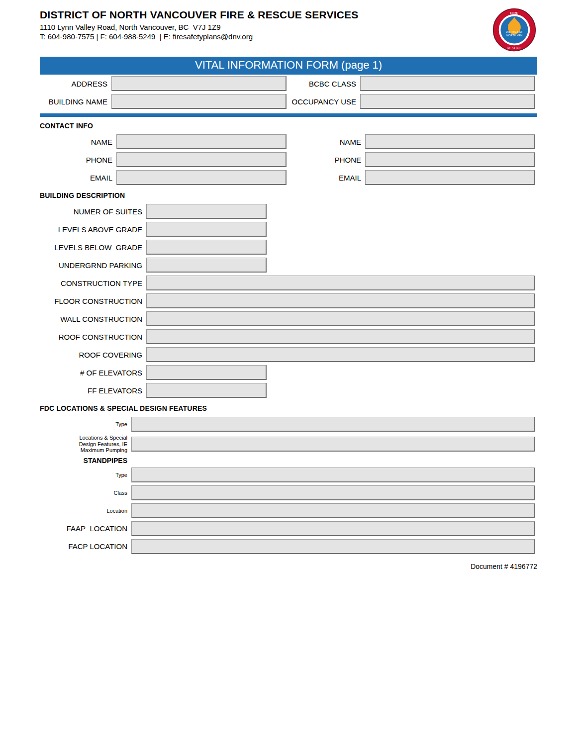DISTRICT OF NORTH VANCOUVER FIRE & RESCUE SERVICES
1110 Lynn Valley Road, North Vancouver, BC V7J 1Z9
T: 604-980-7575 | F: 604-988-5249 | E: firesafetyplans@dnv.org
FIRE RESCUE DISTRICT OF NORTH VAN
VITAL INFORMATION FORM (page 1)
| ADDRESS | | BCBC CLASS | |
| BUILDING NAME | | OCCUPANCY USE | |
CONTACT INFO
| / NAME / / / PHONE / / / EMAIL / / | / NAME / / / PHONE / / / EMAIL / / |
BUILDING DESCRIPTION
| NUMER OF SUITES | | |
| LEVELS ABOVE GRADE | | |
| LEVELS BELOW GRADE | | |
| UNDERGRND PARKING | | |
| CONSTRUCTION TYPE | |
| FLOOR CONSTRUCTION | |
| WALL CONSTRUCTION | |
| ROOF CONSTRUCTION | |
| ROOF COVERING | |
| # OF ELEVATORS | | |
| FF ELEVATORS | | |
FDC LOCATIONS & SPECIAL DESIGN FEATURES
| Type | |
| Locations & Special Design Features, IE Maximum Pumping | |
| STANDPIPES | |
| Type | |
| Class | |
| Location | |
| FAAP LOCATION | |
| FACP LOCATION | |
Document # 4196772